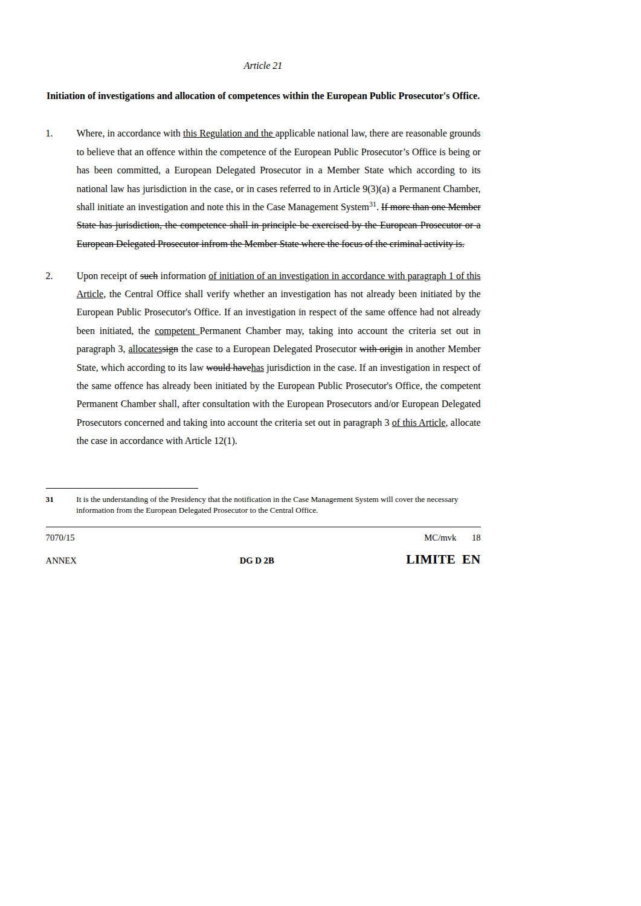Article 21
Initiation of investigations and allocation of competences within the European Public Prosecutor's Office.
1. Where, in accordance with this Regulation and the applicable national law, there are reasonable grounds to believe that an offence within the competence of the European Public Prosecutor’s Office is being or has been committed, a European Delegated Prosecutor in a Member State which according to its national law has jurisdiction in the case, or in cases referred to in Article 9(3)(a) a Permanent Chamber, shall initiate an investigation and note this in the Case Management System31. If more than one Member State has jurisdiction, the competence shall in principle be exercised by the European Prosecutor or a European Delegated Prosecutor infrom the Member State where the focus of the criminal activity is.
2. Upon receipt of such information of initiation of an investigation in accordance with paragraph 1 of this Article, the Central Office shall verify whether an investigation has not already been initiated by the European Public Prosecutor's Office. If an investigation in respect of the same offence had not already been initiated, the competent Permanent Chamber may, taking into account the criteria set out in paragraph 3, allocatessign the case to a European Delegated Prosecutor with origin in another Member State, which according to its law would havehas jurisdiction in the case. If an investigation in respect of the same offence has already been initiated by the European Public Prosecutor's Office, the competent Permanent Chamber shall, after consultation with the European Prosecutors and/or European Delegated Prosecutors concerned and taking into account the criteria set out in paragraph 3 of this Article, allocate the case in accordance with Article 12(1).
31 It is the understanding of the Presidency that the notification in the Case Management System will cover the necessary information from the European Delegated Prosecutor to the Central Office.
7070/15
MC/mvk 18
ANNEX
DG D 2B
LIMITE EN